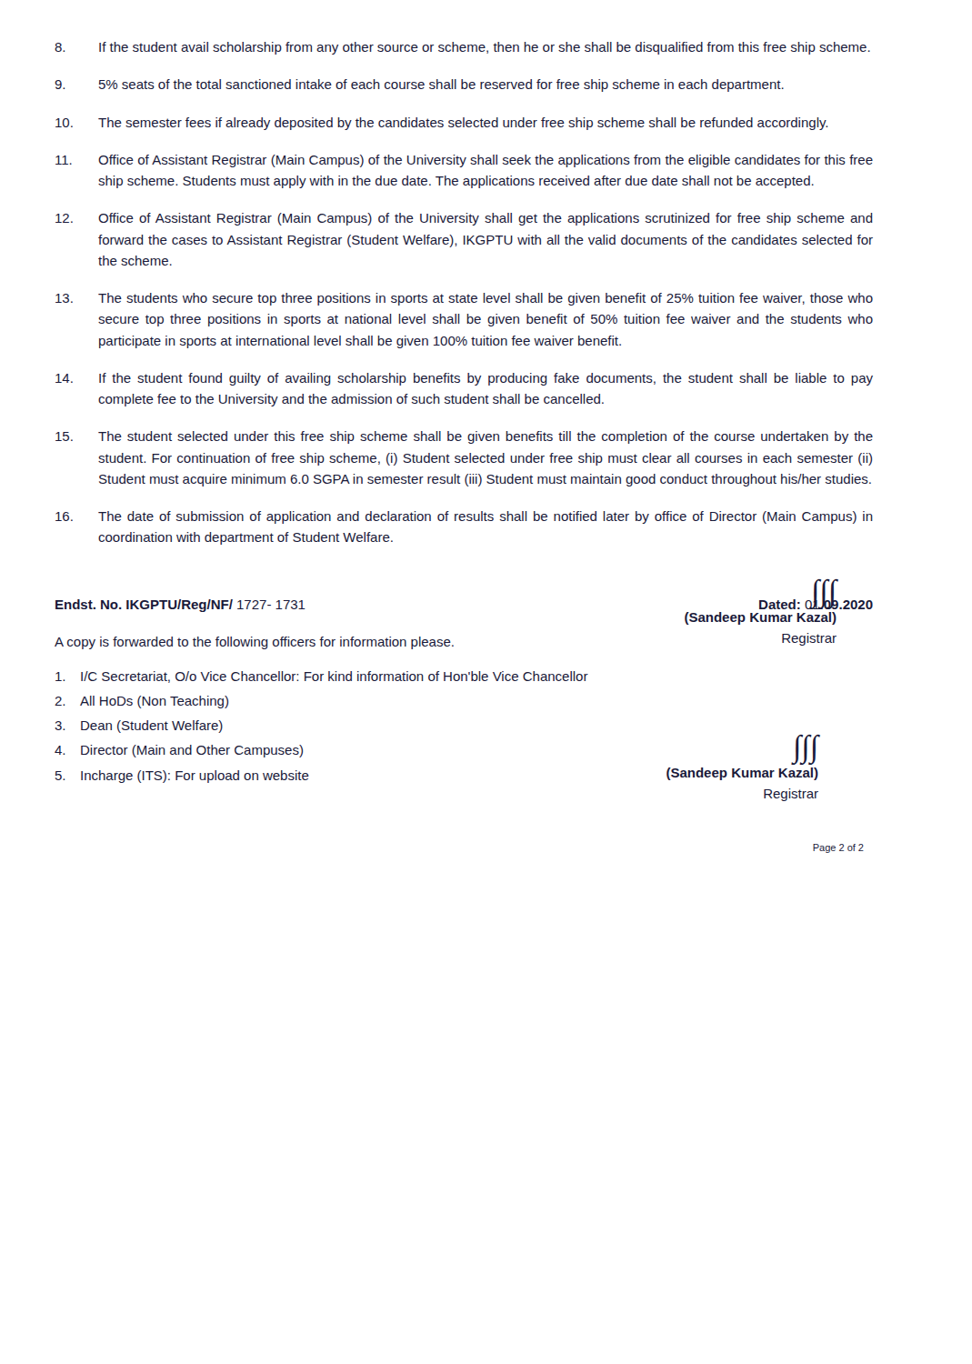8. If the student avail scholarship from any other source or scheme, then he or she shall be disqualified from this free ship scheme.
9. 5% seats of the total sanctioned intake of each course shall be reserved for free ship scheme in each department.
10. The semester fees if already deposited by the candidates selected under free ship scheme shall be refunded accordingly.
11. Office of Assistant Registrar (Main Campus) of the University shall seek the applications from the eligible candidates for this free ship scheme. Students must apply with in the due date. The applications received after due date shall not be accepted.
12. Office of Assistant Registrar (Main Campus) of the University shall get the applications scrutinized for free ship scheme and forward the cases to Assistant Registrar (Student Welfare), IKGPTU with all the valid documents of the candidates selected for the scheme.
13. The students who secure top three positions in sports at state level shall be given benefit of 25% tuition fee waiver, those who secure top three positions in sports at national level shall be given benefit of 50% tuition fee waiver and the students who participate in sports at international level shall be given 100% tuition fee waiver benefit.
14. If the student found guilty of availing scholarship benefits by producing fake documents, the student shall be liable to pay complete fee to the University and the admission of such student shall be cancelled.
15. The student selected under this free ship scheme shall be given benefits till the completion of the course undertaken by the student. For continuation of free ship scheme, (i) Student selected under free ship must clear all courses in each semester (ii) Student must acquire minimum 6.0 SGPA in semester result (iii) Student must maintain good conduct throughout his/her studies.
16. The date of submission of application and declaration of results shall be notified later by office of Director (Main Campus) in coordination with department of Student Welfare.
∫∫∫
(Sandeep Kumar Kazal)
Registrar
Endst. No. IKGPTU/Reg/NF/ 1727- 1731
Dated: 01.09.2020
A copy is forwarded to the following officers for information please.
1. I/C Secretariat, O/o Vice Chancellor: For kind information of Hon'ble Vice Chancellor
2. All HoDs (Non Teaching)
3. Dean (Student Welfare)
4. Director (Main and Other Campuses)
5. Incharge (ITS): For upload on website
∫∫∫
(Sandeep Kumar Kazal)
Registrar
Page 2 of 2